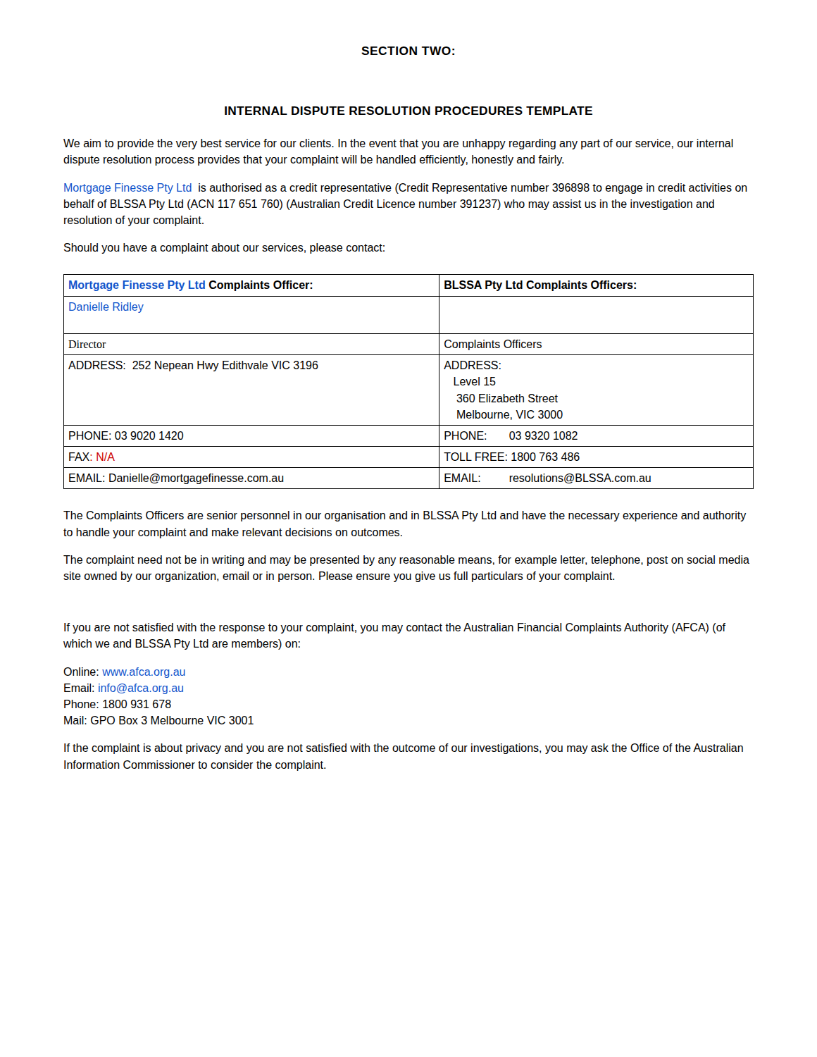SECTION TWO:
INTERNAL DISPUTE RESOLUTION PROCEDURES TEMPLATE
We aim to provide the very best service for our clients. In the event that you are unhappy regarding any part of our service, our internal dispute resolution process provides that your complaint will be handled efficiently, honestly and fairly.
Mortgage Finesse Pty Ltd is authorised as a credit representative (Credit Representative number 396898 to engage in credit activities on behalf of BLSSA Pty Ltd (ACN 117 651 760) (Australian Credit Licence number 391237) who may assist us in the investigation and resolution of your complaint.
Should you have a complaint about our services, please contact:
| Mortgage Finesse Pty Ltd Complaints Officer: | BLSSA Pty Ltd Complaints Officers: |
| Danielle Ridley | |
| Director | Complaints Officers |
| ADDRESS: 252 Nepean Hwy Edithvale VIC 3196 | ADDRESS: Level 15 360 Elizabeth Street Melbourne, VIC 3000 |
| PHONE: 03 9020 1420 | PHONE: 03 9320 1082 |
| FAX : N/A | TOLL FREE: 1800 763 486 |
| EMAIL: Danielle@mortgagefinesse.com.au | EMAIL: resolutions@BLSSA.com.au |
The Complaints Officers are senior personnel in our organisation and in BLSSA Pty Ltd and have the necessary experience and authority to handle your complaint and make relevant decisions on outcomes.
The complaint need not be in writing and may be presented by any reasonable means, for example letter, telephone, post on social media site owned by our organization, email or in person. Please ensure you give us full particulars of your complaint.
If you are not satisfied with the response to your complaint, you may contact the Australian Financial Complaints Authority (AFCA) (of which we and BLSSA Pty Ltd are members) on:
Online: www.afca.org.au
Email: info@afca.org.au
Phone: 1800 931 678
Mail: GPO Box 3 Melbourne VIC 3001
If the complaint is about privacy and you are not satisfied with the outcome of our investigations, you may ask the Office of the Australian Information Commissioner to consider the complaint.